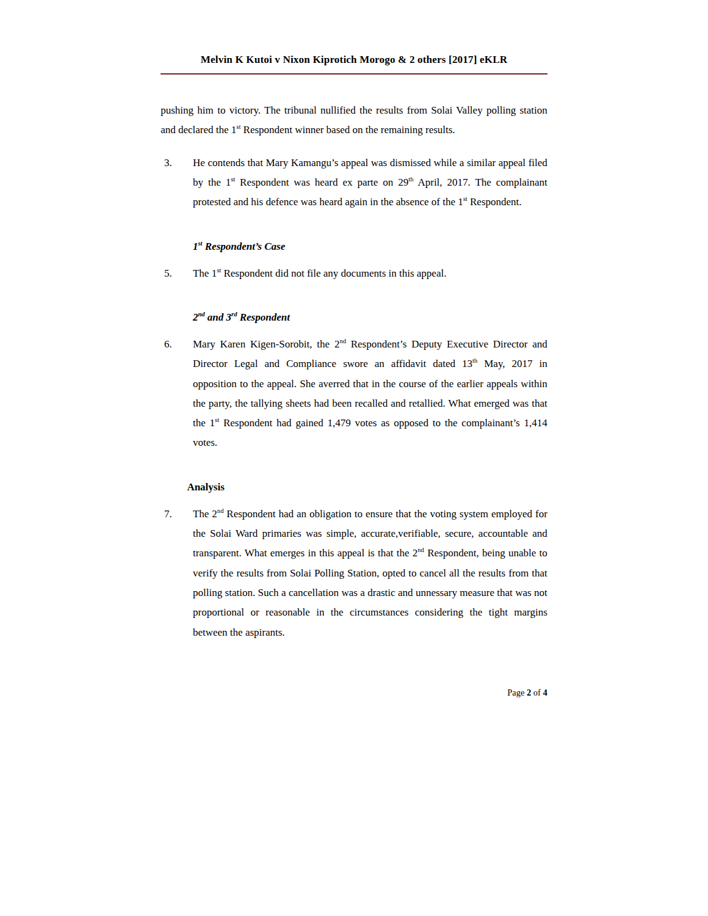Melvin K Kutoi v Nixon Kiprotich Morogo & 2 others [2017] eKLR
pushing him to victory. The tribunal nullified the results from Solai Valley polling station and declared the 1st Respondent winner based on the remaining results.
He contends that Mary Kamangu’s appeal was dismissed while a similar appeal filed by the 1st Respondent was heard ex parte on 29th April, 2017. The complainant protested and his defence was heard again in the absence of the 1st Respondent.
1st Respondent’s Case
The 1st Respondent did not file any documents in this appeal.
2nd and 3rd Respondent
Mary Karen Kigen-Sorobit, the 2nd Respondent’s Deputy Executive Director and Director Legal and Compliance swore an affidavit dated 13th May, 2017 in opposition to the appeal. She averred that in the course of the earlier appeals within the party, the tallying sheets had been recalled and retallied. What emerged was that the 1st Respondent had gained 1,479 votes as opposed to the complainant’s 1,414 votes.
Analysis
The 2nd Respondent had an obligation to ensure that the voting system employed for the Solai Ward primaries was simple, accurate,verifiable, secure, accountable and transparent. What emerges in this appeal is that the 2nd Respondent, being unable to verify the results from Solai Polling Station, opted to cancel all the results from that polling station. Such a cancellation was a drastic and unnessary measure that was not proportional or reasonable in the circumstances considering the tight margins between the aspirants.
Page 2 of 4